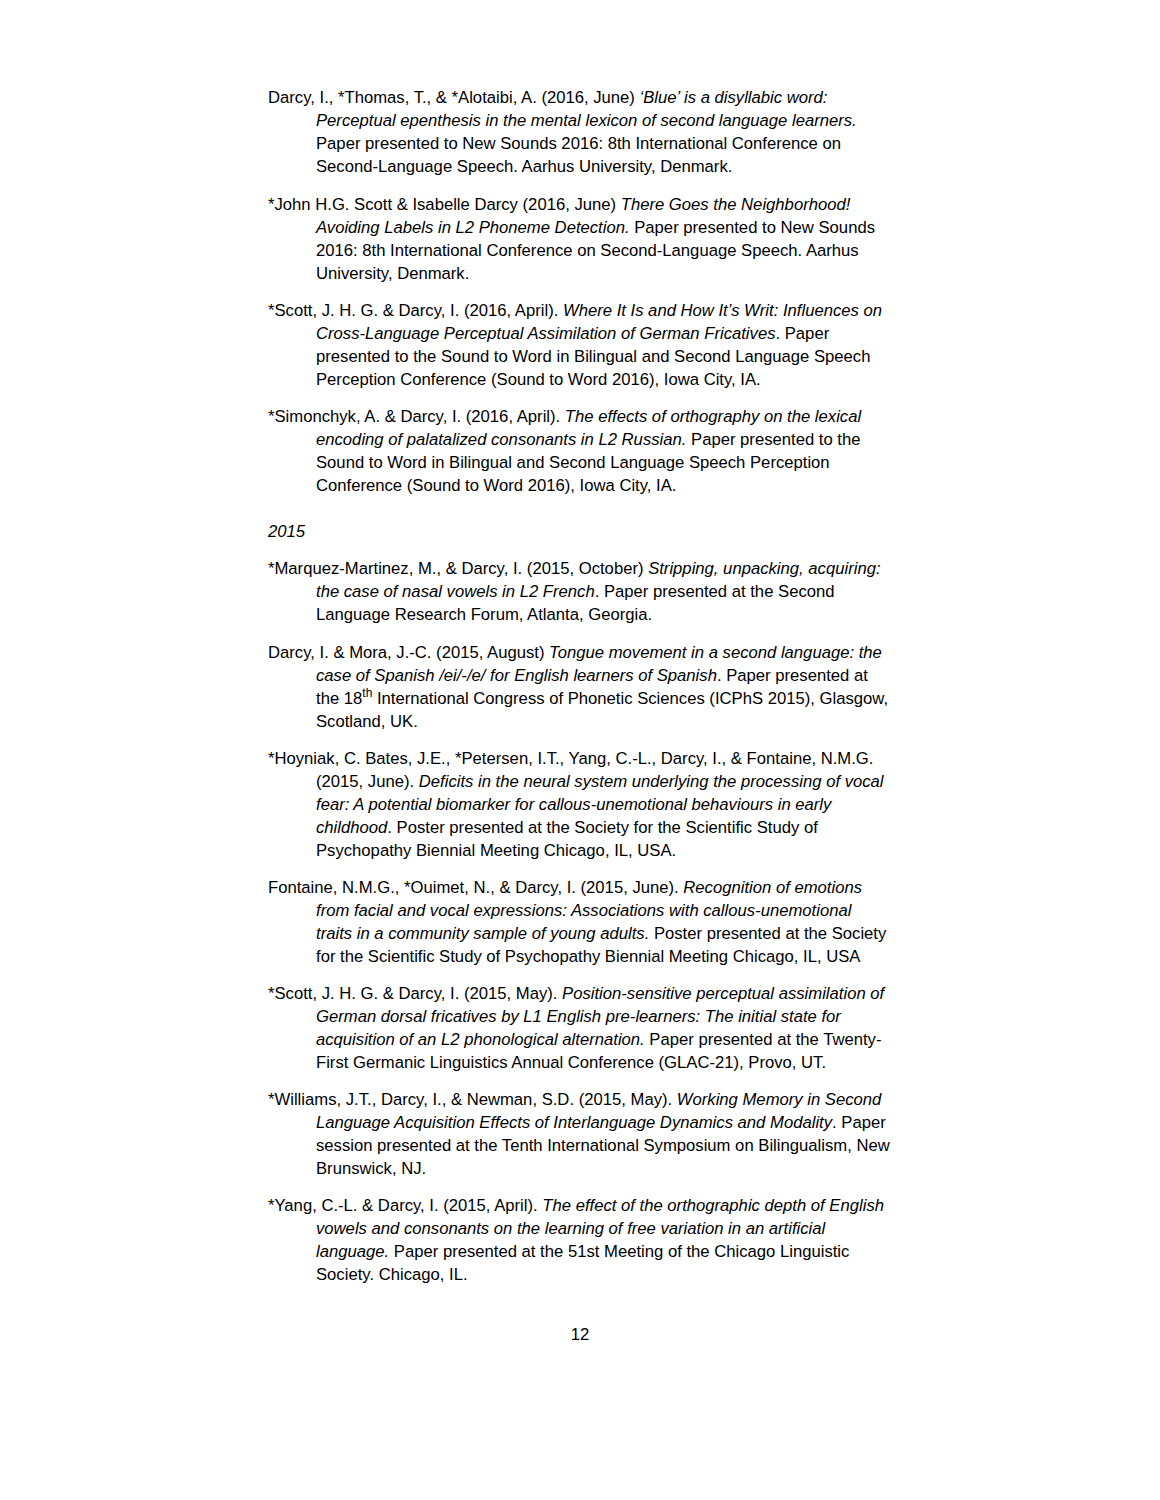Darcy, I., *Thomas, T., & *Alotaibi, A. (2016, June) ‘Blue’ is a disyllabic word: Perceptual epenthesis in the mental lexicon of second language learners. Paper presented to New Sounds 2016: 8th International Conference on Second-Language Speech. Aarhus University, Denmark.
*John H.G. Scott & Isabelle Darcy (2016, June) There Goes the Neighborhood! Avoiding Labels in L2 Phoneme Detection. Paper presented to New Sounds 2016: 8th International Conference on Second-Language Speech. Aarhus University, Denmark.
*Scott, J. H. G. & Darcy, I. (2016, April). Where It Is and How It’s Writ: Influences on Cross-Language Perceptual Assimilation of German Fricatives. Paper presented to the Sound to Word in Bilingual and Second Language Speech Perception Conference (Sound to Word 2016), Iowa City, IA.
*Simonchyk, A. & Darcy, I. (2016, April). The effects of orthography on the lexical encoding of palatalized consonants in L2 Russian. Paper presented to the Sound to Word in Bilingual and Second Language Speech Perception Conference (Sound to Word 2016), Iowa City, IA.
2015
*Marquez-Martinez, M., & Darcy, I. (2015, October) Stripping, unpacking, acquiring: the case of nasal vowels in L2 French. Paper presented at the Second Language Research Forum, Atlanta, Georgia.
Darcy, I. & Mora, J.-C. (2015, August) Tongue movement in a second language: the case of Spanish /ei/-/e/ for English learners of Spanish. Paper presented at the 18th International Congress of Phonetic Sciences (ICPhS 2015), Glasgow, Scotland, UK.
*Hoyniak, C. Bates, J.E., *Petersen, I.T., Yang, C.-L., Darcy, I., & Fontaine, N.M.G. (2015, June). Deficits in the neural system underlying the processing of vocal fear: A potential biomarker for callous-unemotional behaviours in early childhood. Poster presented at the Society for the Scientific Study of Psychopathy Biennial Meeting Chicago, IL, USA.
Fontaine, N.M.G., *Ouimet, N., & Darcy, I. (2015, June). Recognition of emotions from facial and vocal expressions: Associations with callous-unemotional traits in a community sample of young adults. Poster presented at the Society for the Scientific Study of Psychopathy Biennial Meeting Chicago, IL, USA
*Scott, J. H. G. & Darcy, I. (2015, May). Position-sensitive perceptual assimilation of German dorsal fricatives by L1 English pre-learners: The initial state for acquisition of an L2 phonological alternation. Paper presented at the Twenty-First Germanic Linguistics Annual Conference (GLAC-21), Provo, UT.
*Williams, J.T., Darcy, I., & Newman, S.D. (2015, May). Working Memory in Second Language Acquisition Effects of Interlanguage Dynamics and Modality. Paper session presented at the Tenth International Symposium on Bilingualism, New Brunswick, NJ.
*Yang, C.-L. & Darcy, I. (2015, April). The effect of the orthographic depth of English vowels and consonants on the learning of free variation in an artificial language. Paper presented at the 51st Meeting of the Chicago Linguistic Society. Chicago, IL.
12